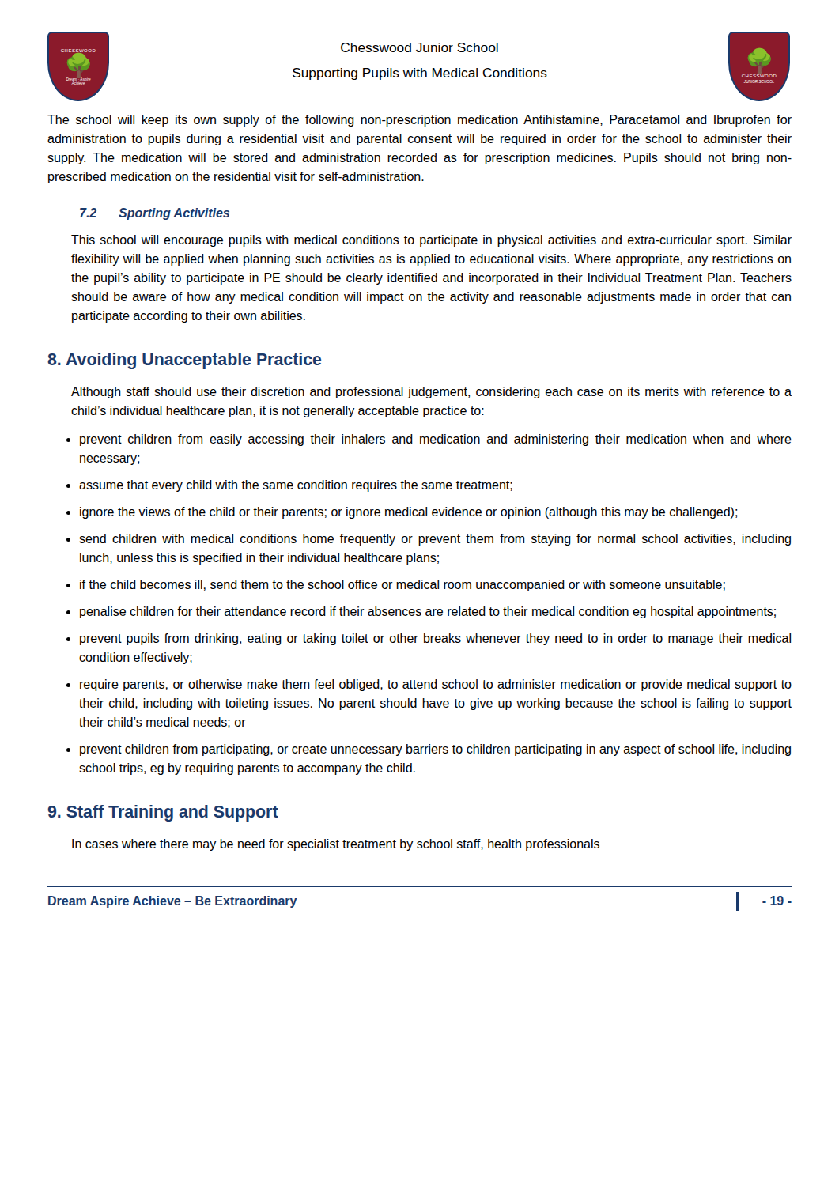CHESSWOOD
🌳
Dream · Aspire
Achieve
Chesswood Junior School
Supporting Pupils with Medical Conditions
🌳
CHESSWOOD
JUNIOR SCHOOL
The school will keep its own supply of the following non-prescription medication Antihistamine, Paracetamol and Ibruprofen for administration to pupils during a residential visit and parental consent will be required in order for the school to administer their supply. The medication will be stored and administration recorded as for prescription medicines. Pupils should not bring non-prescribed medication on the residential visit for self-administration.
7.2 Sporting Activities
This school will encourage pupils with medical conditions to participate in physical activities and extra-curricular sport. Similar flexibility will be applied when planning such activities as is applied to educational visits. Where appropriate, any restrictions on the pupil’s ability to participate in PE should be clearly identified and incorporated in their Individual Treatment Plan. Teachers should be aware of how any medical condition will impact on the activity and reasonable adjustments made in order that can participate according to their own abilities.
8. Avoiding Unacceptable Practice
Although staff should use their discretion and professional judgement, considering each case on its merits with reference to a child’s individual healthcare plan, it is not generally acceptable practice to:
prevent children from easily accessing their inhalers and medication and administering their medication when and where necessary;
assume that every child with the same condition requires the same treatment;
ignore the views of the child or their parents; or ignore medical evidence or opinion (although this may be challenged);
send children with medical conditions home frequently or prevent them from staying for normal school activities, including lunch, unless this is specified in their individual healthcare plans;
if the child becomes ill, send them to the school office or medical room unaccompanied or with someone unsuitable;
penalise children for their attendance record if their absences are related to their medical condition eg hospital appointments;
prevent pupils from drinking, eating or taking toilet or other breaks whenever they need to in order to manage their medical condition effectively;
require parents, or otherwise make them feel obliged, to attend school to administer medication or provide medical support to their child, including with toileting issues. No parent should have to give up working because the school is failing to support their child’s medical needs; or
prevent children from participating, or create unnecessary barriers to children participating in any aspect of school life, including school trips, eg by requiring parents to accompany the child.
9. Staff Training and Support
In cases where there may be need for specialist treatment by school staff, health professionals
Dream Aspire Achieve – Be Extraordinary - 19 -